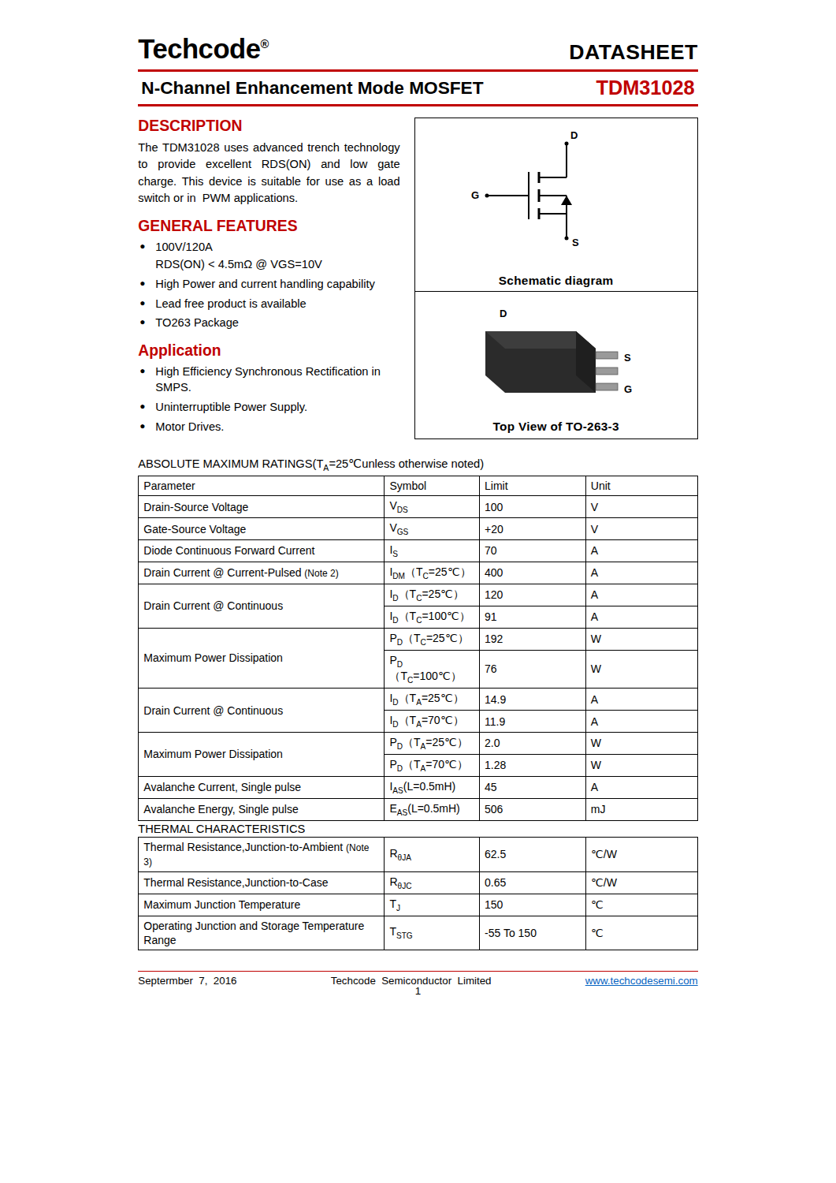Techcode®
DATASHEET
N-Channel Enhancement Mode MOSFET
TDM31028
DESCRIPTION
The TDM31028 uses advanced trench technology to provide excellent RDS(ON) and low gate charge. This device is suitable for use as a load switch or in PWM applications.
GENERAL FEATURES
100V/120A
RDS(ON) < 4.5mΩ @ VGS=10V
High Power and current handling capability
Lead free product is available
TO263 Package
Application
High Efficiency Synchronous Rectification in SMPS.
Uninterruptible Power Supply.
Motor Drives.
D G S
Schematic diagram
D S G
Top View of TO-263-3
ABSOLUTE MAXIMUM RATINGS(TA=25℃unless otherwise noted)
| Parameter | Symbol | Limit | Unit |
| --- | --- | --- | --- |
| Drain-Source Voltage | V DS | 100 | V |
| Gate-Source Voltage | V GS | +20 | V |
| Diode Continuous Forward Current | I S | 70 | A |
| Drain Current @ Current-Pulsed (Note 2) | I DM （T C =25℃） | 400 | A |
| Drain Current @ Continuous | I D （T C =25℃） | 120 | A |
| I D （T C =100℃） | 91 | A |
| Maximum Power Dissipation | P D （T C =25℃） | 192 | W |
| P D （T C =100℃） | 76 | W |
| Drain Current @ Continuous | I D （T A =25℃） | 14.9 | A |
| I D （T A =70℃） | 11.9 | A |
| Maximum Power Dissipation | P D （T A =25℃） | 2.0 | W |
| P D （T A =70℃） | 1.28 | W |
| Avalanche Current, Single pulse | I AS (L=0.5mH) | 45 | A |
| Avalanche Energy, Single pulse | E AS (L=0.5mH) | 506 | mJ |
THERMAL CHARACTERISTICS
| Thermal Resistance,Junction-to-Ambient (Note 3) | R θJA | 62.5 | ℃/W |
| Thermal Resistance,Junction-to-Case | R θJC | 0.65 | ℃/W |
| Maximum Junction Temperature | T J | 150 | ℃ |
| Operating Junction and Storage Temperature Range | T STG | -55 To 150 | ℃ |
Septermber 7, 2016
Techcode Semiconductor Limited
www.techcodesemi.com
1